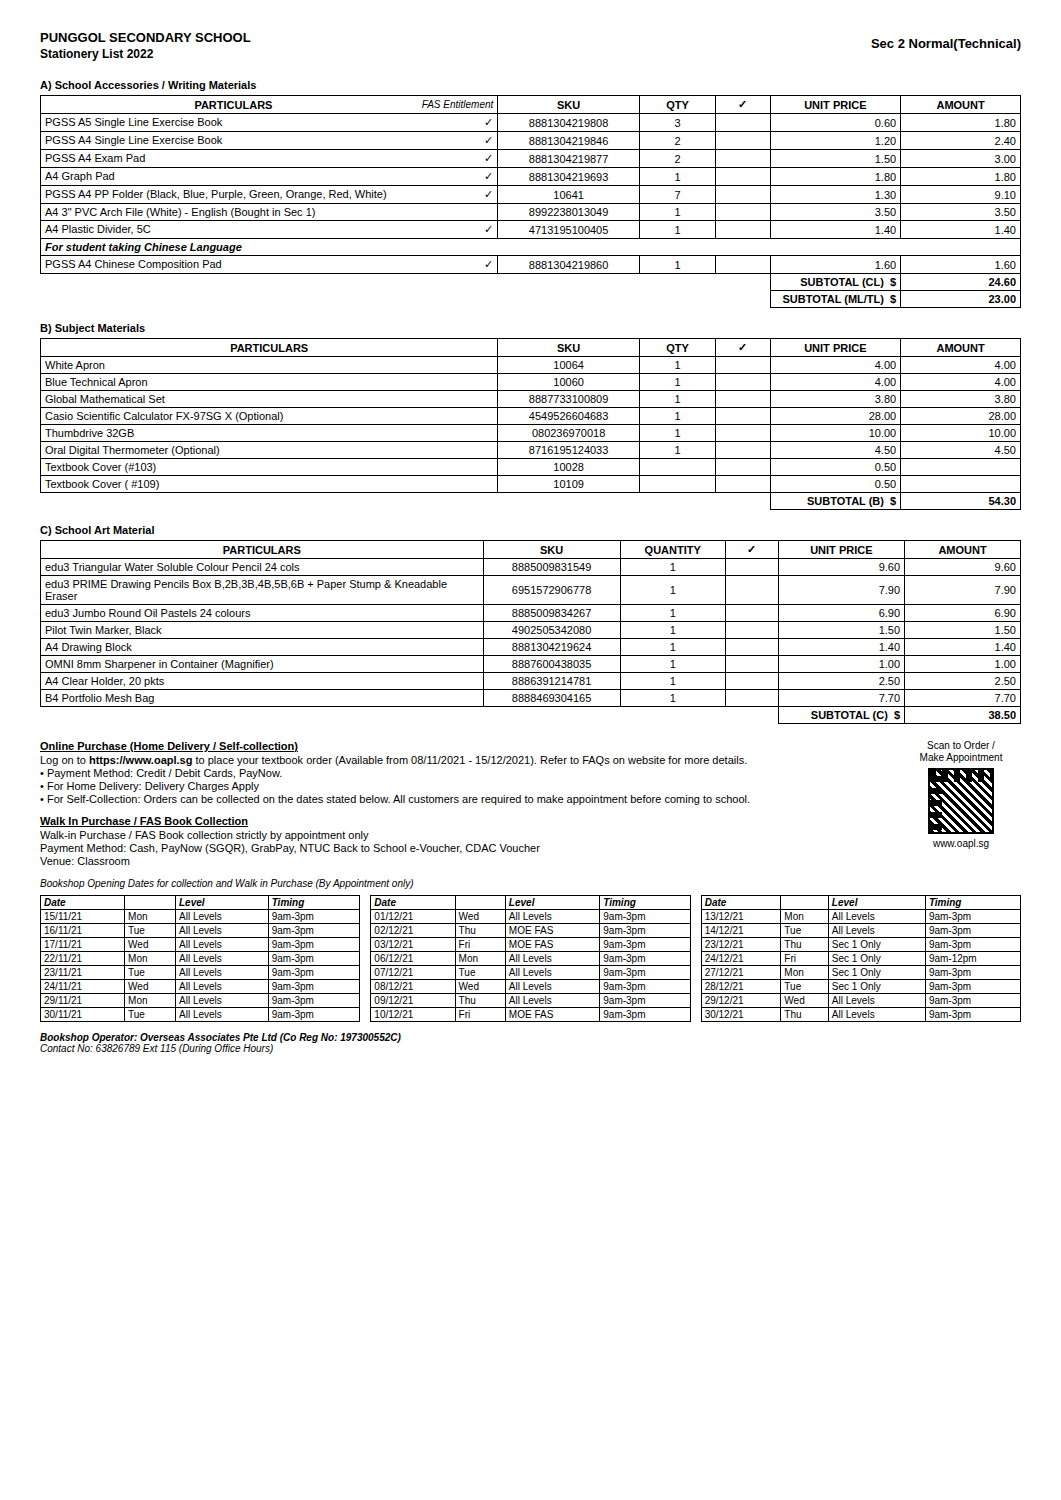PUNGGOL SECONDARY SCHOOL
Stationery List 2022
Sec 2 Normal(Technical)
A) School Accessories / Writing Materials
| PARTICULARS FAS Entitlement | SKU | QTY | ✓ | UNIT PRICE | AMOUNT |
| --- | --- | --- | --- | --- | --- |
| PGSS A5 Single Line Exercise Book ✓ | 8881304219808 | 3 | | 0.60 | 1.80 |
| PGSS A4 Single Line Exercise Book ✓ | 8881304219846 | 2 | | 1.20 | 2.40 |
| PGSS A4 Exam Pad ✓ | 8881304219877 | 2 | | 1.50 | 3.00 |
| A4 Graph Pad ✓ | 8881304219693 | 1 | | 1.80 | 1.80 |
| PGSS A4 PP Folder (Black, Blue, Purple, Green, Orange, Red, White) ✓ | 10641 | 7 | | 1.30 | 9.10 |
| A4 3" PVC Arch File (White) - English (Bought in Sec 1) | 8992238013049 | 1 | | 3.50 | 3.50 |
| A4 Plastic Divider, 5C ✓ | 4713195100405 | 1 | | 1.40 | 1.40 |
| For student taking Chinese Language |
| PGSS A4 Chinese Composition Pad ✓ | 8881304219860 | 1 | | 1.60 | 1.60 |
| | SUBTOTAL (CL) $ | 24.60 |
| | SUBTOTAL (ML/TL) $ | 23.00 |
B) Subject Materials
| PARTICULARS | SKU | QTY | ✓ | UNIT PRICE | AMOUNT |
| --- | --- | --- | --- | --- | --- |
| White Apron | 10064 | 1 | | 4.00 | 4.00 |
| Blue Technical Apron | 10060 | 1 | | 4.00 | 4.00 |
| Global Mathematical Set | 8887733100809 | 1 | | 3.80 | 3.80 |
| Casio Scientific Calculator FX-97SG X (Optional) | 4549526604683 | 1 | | 28.00 | 28.00 |
| Thumbdrive 32GB | 080236970018 | 1 | | 10.00 | 10.00 |
| Oral Digital Thermometer (Optional) | 8716195124033 | 1 | | 4.50 | 4.50 |
| Textbook Cover (#103) | 10028 | | | 0.50 | |
| Textbook Cover ( #109) | 10109 | | | 0.50 | |
| | SUBTOTAL (B) $ | 54.30 |
C) School Art Material
| PARTICULARS | SKU | QUANTITY | ✓ | UNIT PRICE | AMOUNT |
| --- | --- | --- | --- | --- | --- |
| edu3 Triangular Water Soluble Colour Pencil 24 cols | 8885009831549 | 1 | | 9.60 | 9.60 |
| edu3 PRIME Drawing Pencils Box B,2B,3B,4B,5B,6B + Paper Stump & Kneadable Eraser | 6951572906778 | 1 | | 7.90 | 7.90 |
| edu3 Jumbo Round Oil Pastels 24 colours | 8885009834267 | 1 | | 6.90 | 6.90 |
| Pilot Twin Marker, Black | 4902505342080 | 1 | | 1.50 | 1.50 |
| A4 Drawing Block | 8881304219624 | 1 | | 1.40 | 1.40 |
| OMNI 8mm Sharpener in Container (Magnifier) | 8887600438035 | 1 | | 1.00 | 1.00 |
| A4 Clear Holder, 20 pkts | 8886391214781 | 1 | | 2.50 | 2.50 |
| B4 Portfolio Mesh Bag | 8888469304165 | 1 | | 7.70 | 7.70 |
| | SUBTOTAL (C) $ | 38.50 |
Scan to Order /
Make Appointment
www.oapl.sg
Online Purchase (Home Delivery / Self-collection)
Log on to https://www.oapl.sg to place your textbook order (Available from 08/11/2021 - 15/12/2021). Refer to FAQs on website for more details.
• Payment Method: Credit / Debit Cards, PayNow.
• For Home Delivery: Delivery Charges Apply
• For Self-Collection: Orders can be collected on the dates stated below. All customers are required to make appointment before coming to school.
Walk In Purchase / FAS Book Collection
Walk-in Purchase / FAS Book collection strictly by appointment only
Payment Method: Cash, PayNow (SGQR), GrabPay, NTUC Back to School e-Voucher, CDAC Voucher
Venue: Classroom
Bookshop Opening Dates for collection and Walk in Purchase (By Appointment only)
| Date | | Level | Timing |
| --- | --- | --- | --- |
| 15/11/21 | Mon | All Levels | 9am-3pm |
| 16/11/21 | Tue | All Levels | 9am-3pm |
| 17/11/21 | Wed | All Levels | 9am-3pm |
| 22/11/21 | Mon | All Levels | 9am-3pm |
| 23/11/21 | Tue | All Levels | 9am-3pm |
| 24/11/21 | Wed | All Levels | 9am-3pm |
| 29/11/21 | Mon | All Levels | 9am-3pm |
| 30/11/21 | Tue | All Levels | 9am-3pm |
| Date | | Level | Timing |
| --- | --- | --- | --- |
| 01/12/21 | Wed | All Levels | 9am-3pm |
| 02/12/21 | Thu | MOE FAS | 9am-3pm |
| 03/12/21 | Fri | MOE FAS | 9am-3pm |
| 06/12/21 | Mon | All Levels | 9am-3pm |
| 07/12/21 | Tue | All Levels | 9am-3pm |
| 08/12/21 | Wed | All Levels | 9am-3pm |
| 09/12/21 | Thu | All Levels | 9am-3pm |
| 10/12/21 | Fri | MOE FAS | 9am-3pm |
| Date | | Level | Timing |
| --- | --- | --- | --- |
| 13/12/21 | Mon | All Levels | 9am-3pm |
| 14/12/21 | Tue | All Levels | 9am-3pm |
| 23/12/21 | Thu | Sec 1 Only | 9am-3pm |
| 24/12/21 | Fri | Sec 1 Only | 9am-12pm |
| 27/12/21 | Mon | Sec 1 Only | 9am-3pm |
| 28/12/21 | Tue | Sec 1 Only | 9am-3pm |
| 29/12/21 | Wed | All Levels | 9am-3pm |
| 30/12/21 | Thu | All Levels | 9am-3pm |
Bookshop Operator: Overseas Associates Pte Ltd (Co Reg No: 197300552C)
Contact No: 63826789 Ext 115 (During Office Hours)